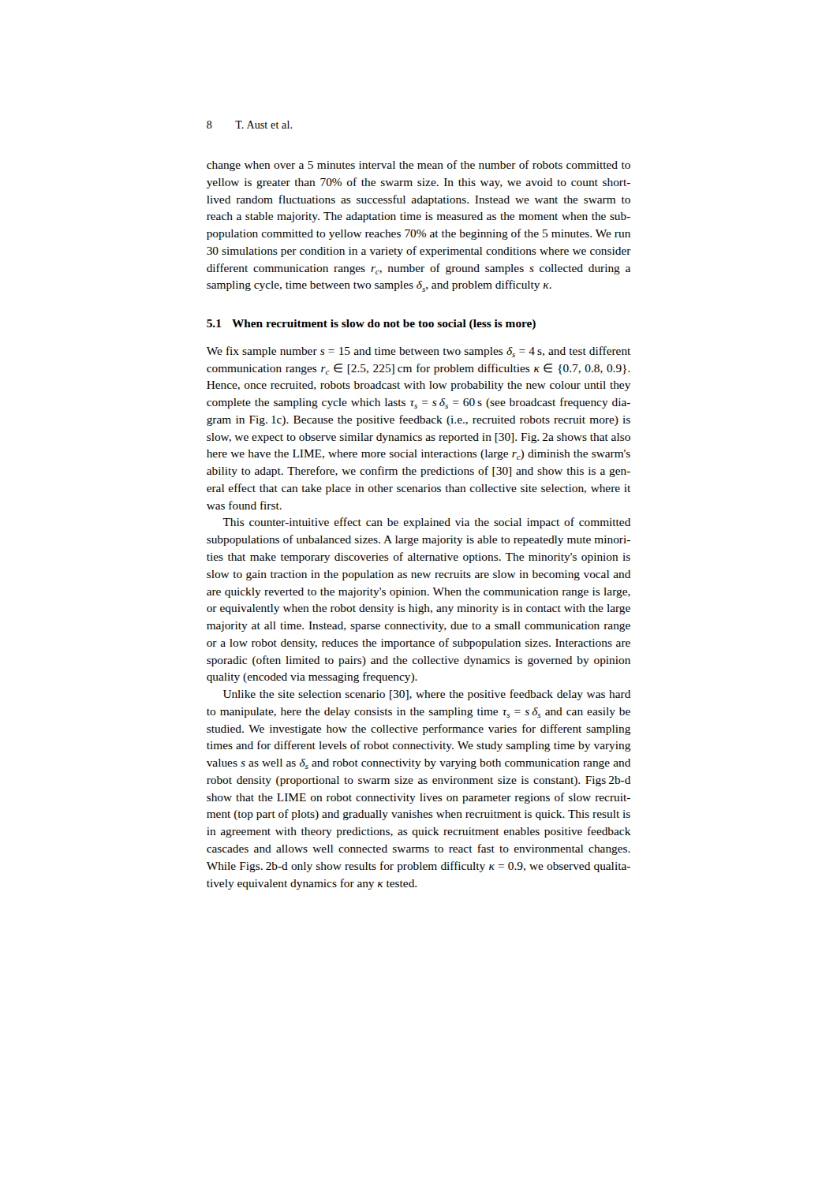8 T. Aust et al.
change when over a 5 minutes interval the mean of the number of robots committed to yellow is greater than 70% of the swarm size. In this way, we avoid to count short-lived random fluctuations as successful adaptations. Instead we want the swarm to reach a stable majority. The adaptation time is measured as the moment when the subpopulation committed to yellow reaches 70% at the beginning of the 5 minutes. We run 30 simulations per condition in a variety of experimental conditions where we consider different communication ranges rc, number of ground samples s collected during a sampling cycle, time between two samples δs, and problem difficulty κ.
5.1 When recruitment is slow do not be too social (less is more)
We fix sample number s = 15 and time between two samples δs = 4 s, and test different communication ranges rc ∈ [2.5, 225] cm for problem difficulties κ ∈ {0.7, 0.8, 0.9}. Hence, once recruited, robots broadcast with low probability the new colour until they complete the sampling cycle which lasts τs = s δs = 60 s (see broadcast frequency diagram in Fig. 1c). Because the positive feedback (i.e., recruited robots recruit more) is slow, we expect to observe similar dynamics as reported in [30]. Fig. 2a shows that also here we have the LIME, where more social interactions (large rc) diminish the swarm's ability to adapt. Therefore, we confirm the predictions of [30] and show this is a general effect that can take place in other scenarios than collective site selection, where it was found first.
This counter-intuitive effect can be explained via the social impact of committed subpopulations of unbalanced sizes. A large majority is able to repeatedly mute minorities that make temporary discoveries of alternative options. The minority's opinion is slow to gain traction in the population as new recruits are slow in becoming vocal and are quickly reverted to the majority's opinion. When the communication range is large, or equivalently when the robot density is high, any minority is in contact with the large majority at all time. Instead, sparse connectivity, due to a small communication range or a low robot density, reduces the importance of subpopulation sizes. Interactions are sporadic (often limited to pairs) and the collective dynamics is governed by opinion quality (encoded via messaging frequency).
Unlike the site selection scenario [30], where the positive feedback delay was hard to manipulate, here the delay consists in the sampling time τs = s δs and can easily be studied. We investigate how the collective performance varies for different sampling times and for different levels of robot connectivity. We study sampling time by varying values s as well as δs and robot connectivity by varying both communication range and robot density (proportional to swarm size as environment size is constant). Figs 2b-d show that the LIME on robot connectivity lives on parameter regions of slow recruitment (top part of plots) and gradually vanishes when recruitment is quick. This result is in agreement with theory predictions, as quick recruitment enables positive feedback cascades and allows well connected swarms to react fast to environmental changes. While Figs. 2b-d only show results for problem difficulty κ = 0.9, we observed qualitatively equivalent dynamics for any κ tested.